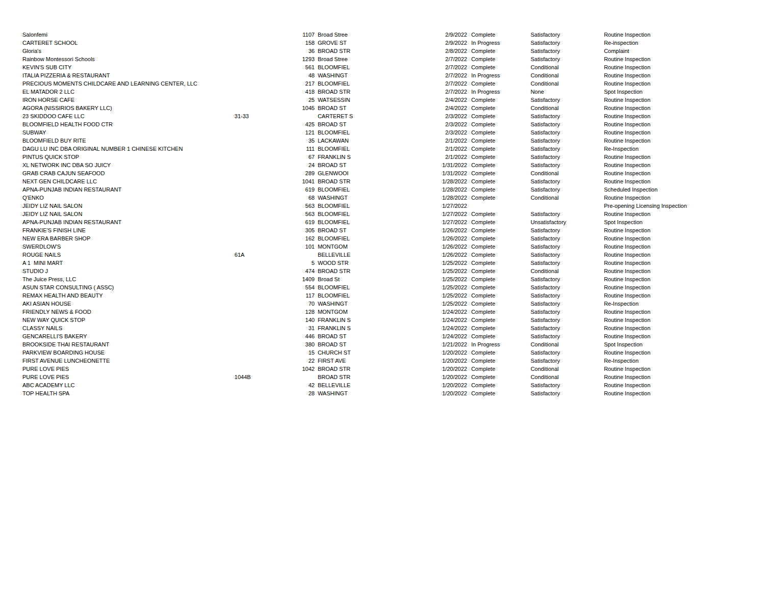| Salonfemi | | 1107 | Broad Stree | 2/9/2022 | Complete | Satisfactory | Routine Inspection |
| CARTERET SCHOOL | | 158 | GROVE ST | 2/9/2022 | In Progress | Satisfactory | Re-inspection |
| Gloria's | | 36 | BROAD STR | 2/8/2022 | Complete | Satisfactory | Complaint |
| Rainbow Montessori Schools | | 1293 | Broad Stree | 2/7/2022 | Complete | Satisfactory | Routine Inspection |
| KEVIN'S SUB CITY | | 561 | BLOOMFIEL | 2/7/2022 | Complete | Conditional | Routine Inspection |
| ITALIA PIZZERIA & RESTAURANT | | 48 | WASHINGT | 2/7/2022 | In Progress | Conditional | Routine Inspection |
| PRECIOUS MOMENTS CHILDCARE AND LEARNING CENTER, LLC | | 217 | BLOOMFIEL | 2/7/2022 | Complete | Conditional | Routine Inspection |
| EL MATADOR 2 LLC | | 418 | BROAD STR | 2/7/2022 | In Progress | None | Spot Inspection |
| IRON HORSE CAFE | | 25 | WATSESSIN | 2/4/2022 | Complete | Satisfactory | Routine Inspection |
| AGORA (NISSIRIOS BAKERY LLC) | | 1045 | BROAD ST | 2/4/2022 | Complete | Conditional | Routine Inspection |
| 23 SKIDDOO CAFE LLC | 31-33 | | CARTERET S | 2/3/2022 | Complete | Satisfactory | Routine Inspection |
| BLOOMFIELD HEALTH FOOD CTR | | 425 | BROAD ST | 2/3/2022 | Complete | Satisfactory | Routine Inspection |
| SUBWAY | | 121 | BLOOMFIEL | 2/3/2022 | Complete | Satisfactory | Routine Inspection |
| BLOOMFIELD BUY RITE | | 35 | LACKAWAN | 2/1/2022 | Complete | Satisfactory | Routine Inspection |
| DAGU LU INC DBA ORIGINAL NUMBER 1 CHINESE KITCHEN | | 111 | BLOOMFIEL | 2/1/2022 | Complete | Satisfactory | Re-Inspection |
| PINTUS QUICK STOP | | 67 | FRANKLIN S | 2/1/2022 | Complete | Satisfactory | Routine Inspection |
| XL NETWORK INC DBA SO JUICY | | 24 | BROAD ST | 1/31/2022 | Complete | Satisfactory | Routine Inspection |
| GRAB CRAB CAJUN SEAFOOD | | 289 | GLENWOOI | 1/31/2022 | Complete | Conditional | Routine Inspection |
| NEXT GEN CHILDCARE LLC | | 1041 | BROAD STR | 1/28/2022 | Complete | Satisfactory | Routine Inspection |
| APNA-PUNJAB INDIAN RESTAURANT | | 619 | BLOOMFIEL | 1/28/2022 | Complete | Satisfactory | Scheduled Inspection |
| Q'ENKO | | 68 | WASHINGT | 1/28/2022 | Complete | Conditional | Routine Inspection |
| JEIDY LIZ NAIL SALON | | 563 | BLOOMFIEL | 1/27/2022 | | | Pre-opening Licensing Inspection |
| JEIDY LIZ NAIL SALON | | 563 | BLOOMFIEL | 1/27/2022 | Complete | Satisfactory | Routine Inspection |
| APNA-PUNJAB INDIAN RESTAURANT | | 619 | BLOOMFIEL | 1/27/2022 | Complete | Unsatisfactory | Spot Inspection |
| FRANKIE'S FINISH LINE | | 305 | BROAD ST | 1/26/2022 | Complete | Satisfactory | Routine Inspection |
| NEW ERA BARBER SHOP | | 162 | BLOOMFIEL | 1/26/2022 | Complete | Satisfactory | Routine Inspection |
| SWERDLOW'S | | 101 | MONTGOM | 1/26/2022 | Complete | Satisfactory | Routine Inspection |
| ROUGE NAILS | 61A | | BELLEVILLE | 1/26/2022 | Complete | Satisfactory | Routine Inspection |
| A 1 MINI MART | | 5 | WOOD STR | 1/25/2022 | Complete | Satisfactory | Routine Inspection |
| STUDIO J | | 474 | BROAD STR | 1/25/2022 | Complete | Conditional | Routine Inspection |
| The Juice Press, LLC | | 1409 | Broad St | 1/25/2022 | Complete | Satisfactory | Routine Inspection |
| ASUN STAR CONSULTING ( ASSC) | | 554 | BLOOMFIEL | 1/25/2022 | Complete | Satisfactory | Routine Inspection |
| REMAX HEALTH AND BEAUTY | | 117 | BLOOMFIEL | 1/25/2022 | Complete | Satisfactory | Routine Inspection |
| AKI ASIAN HOUSE | | 70 | WASHINGT | 1/25/2022 | Complete | Satisfactory | Re-Inspection |
| FRIENDLY NEWS & FOOD | | 128 | MONTGOM | 1/24/2022 | Complete | Satisfactory | Routine Inspection |
| NEW WAY QUICK STOP | | 140 | FRANKLIN S | 1/24/2022 | Complete | Satisfactory | Routine Inspection |
| CLASSY NAILS | | 31 | FRANKLIN S | 1/24/2022 | Complete | Satisfactory | Routine Inspection |
| GENCARELLI'S BAKERY | | 446 | BROAD ST | 1/24/2022 | Complete | Satisfactory | Routine Inspection |
| BROOKSIDE THAI RESTAURANT | | 380 | BROAD ST | 1/21/2022 | In Progress | Conditional | Spot Inspection |
| PARKVIEW BOARDING HOUSE | | 15 | CHURCH ST | 1/20/2022 | Complete | Satisfactory | Routine Inspection |
| FIRST AVENUE LUNCHEONETTE | | 22 | FIRST AVE | 1/20/2022 | Complete | Satisfactory | Re-Inspection |
| PURE LOVE PIES | | 1042 | BROAD STR | 1/20/2022 | Complete | Conditional | Routine Inspection |
| PURE LOVE PIES | 1044B | | BROAD STR | 1/20/2022 | Complete | Conditional | Routine Inspection |
| ABC ACADEMY LLC | | 42 | BELLEVILLE | 1/20/2022 | Complete | Satisfactory | Routine Inspection |
| TOP HEALTH SPA | | 28 | WASHINGT | 1/20/2022 | Complete | Satisfactory | Routine Inspection |